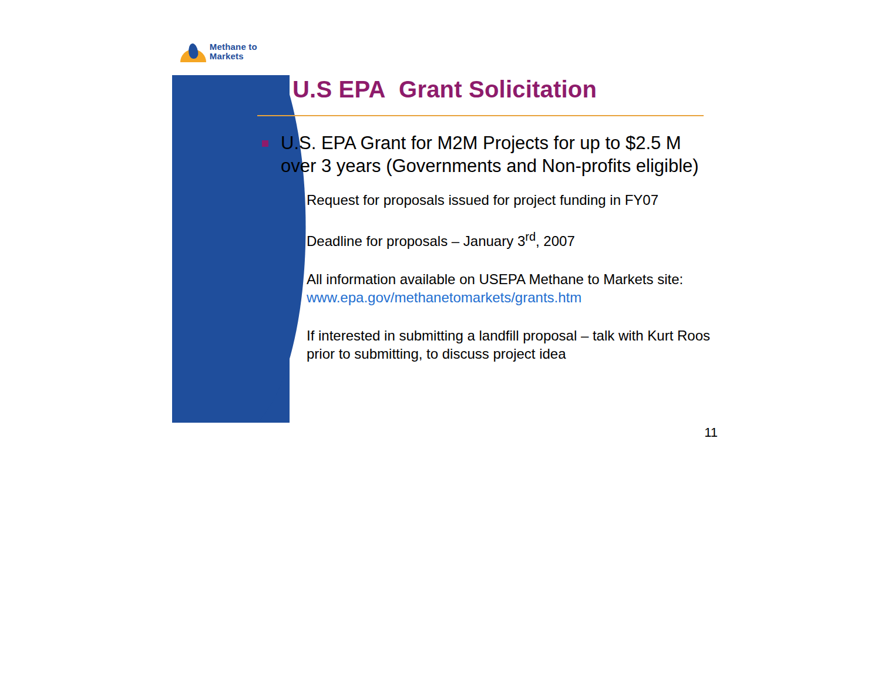Methane to Markets
U.S EPA Grant Solicitation
U.S. EPA Grant for M2M Projects for up to $2.5 M over 3 years (Governments and Non-profits eligible)
Request for proposals issued for project funding in FY07
Deadline for proposals – January 3rd, 2007
All information available on USEPA Methane to Markets site: www.epa.gov/methanetomarkets/grants.htm
If interested in submitting a landfill proposal – talk with Kurt Roos prior to submitting, to discuss project idea
11